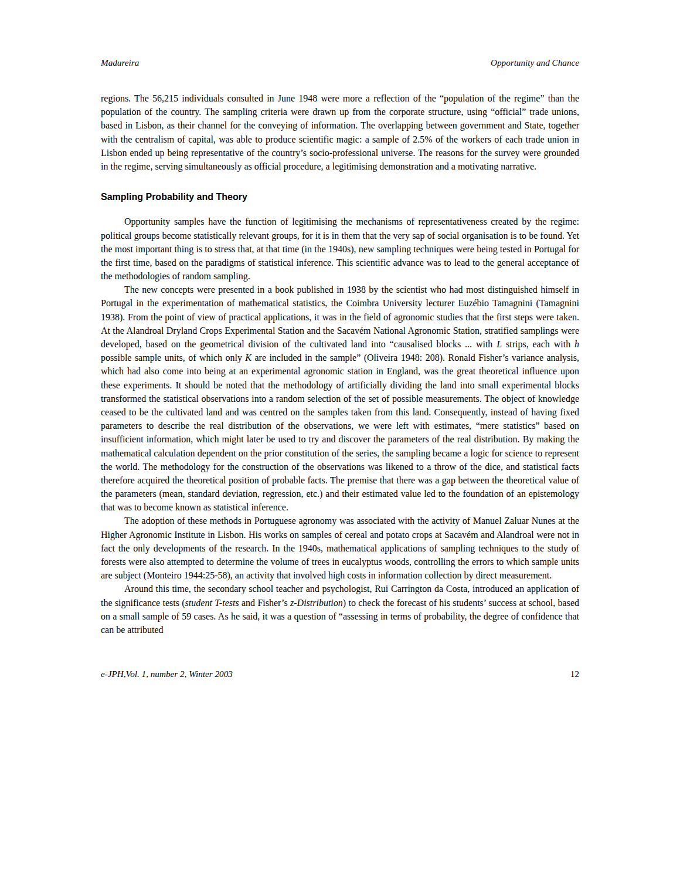Madureira Opportunity and Chance
regions. The 56,215 individuals consulted in June 1948 were more a reflection of the “population of the regime” than the population of the country. The sampling criteria were drawn up from the corporate structure, using “official” trade unions, based in Lisbon, as their channel for the conveying of information. The overlapping between government and State, together with the centralism of capital, was able to produce scientific magic: a sample of 2.5% of the workers of each trade union in Lisbon ended up being representative of the country’s socio-professional universe. The reasons for the survey were grounded in the regime, serving simultaneously as official procedure, a legitimising demonstration and a motivating narrative.
Sampling Probability and Theory
Opportunity samples have the function of legitimising the mechanisms of representativeness created by the regime: political groups become statistically relevant groups, for it is in them that the very sap of social organisation is to be found. Yet the most important thing is to stress that, at that time (in the 1940s), new sampling techniques were being tested in Portugal for the first time, based on the paradigms of statistical inference. This scientific advance was to lead to the general acceptance of the methodologies of random sampling.
The new concepts were presented in a book published in 1938 by the scientist who had most distinguished himself in Portugal in the experimentation of mathematical statistics, the Coimbra University lecturer Euzébio Tamagnini (Tamagnini 1938). From the point of view of practical applications, it was in the field of agronomic studies that the first steps were taken. At the Alandroal Dryland Crops Experimental Station and the Sacavém National Agronomic Station, stratified samplings were developed, based on the geometrical division of the cultivated land into “causalised blocks ... with L strips, each with h possible sample units, of which only K are included in the sample” (Oliveira 1948: 208). Ronald Fisher’s variance analysis, which had also come into being at an experimental agronomic station in England, was the great theoretical influence upon these experiments. It should be noted that the methodology of artificially dividing the land into small experimental blocks transformed the statistical observations into a random selection of the set of possible measurements. The object of knowledge ceased to be the cultivated land and was centred on the samples taken from this land. Consequently, instead of having fixed parameters to describe the real distribution of the observations, we were left with estimates, “mere statistics” based on insufficient information, which might later be used to try and discover the parameters of the real distribution. By making the mathematical calculation dependent on the prior constitution of the series, the sampling became a logic for science to represent the world. The methodology for the construction of the observations was likened to a throw of the dice, and statistical facts therefore acquired the theoretical position of probable facts. The premise that there was a gap between the theoretical value of the parameters (mean, standard deviation, regression, etc.) and their estimated value led to the foundation of an epistemology that was to become known as statistical inference.
The adoption of these methods in Portuguese agronomy was associated with the activity of Manuel Zaluar Nunes at the Higher Agronomic Institute in Lisbon. His works on samples of cereal and potato crops at Sacavém and Alandroal were not in fact the only developments of the research. In the 1940s, mathematical applications of sampling techniques to the study of forests were also attempted to determine the volume of trees in eucalyptus woods, controlling the errors to which sample units are subject (Monteiro 1944:25-58), an activity that involved high costs in information collection by direct measurement.
Around this time, the secondary school teacher and psychologist, Rui Carrington da Costa, introduced an application of the significance tests (student T-tests and Fisher’s z-Distribution) to check the forecast of his students’ success at school, based on a small sample of 59 cases. As he said, it was a question of “assessing in terms of probability, the degree of confidence that can be attributed
e-JPH,Vol. 1, number 2, Winter 2003 12